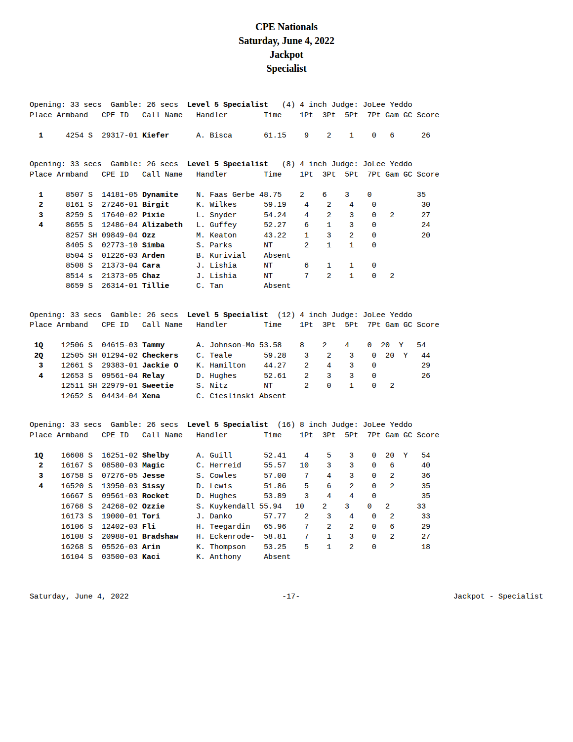CPE Nationals
Saturday, June 4, 2022
Jackpot
Specialist
Opening: 33 secs  Gamble: 26 secs  Level 5 Specialist   (4) 4 inch Judge: JoLee Yeddo
Place Armband   CPE ID   Call Name   Handler        Time    1Pt  3Pt  5Pt  7Pt Gam GC Score

  1     4254 S  29317-01 Kiefer      A. Bisca       61.15    9    2    1    0   6      26
Opening: 33 secs  Gamble: 26 secs  Level 5 Specialist   (8) 4 inch Judge: JoLee Yeddo
Place Armband   CPE ID   Call Name   Handler        Time    1Pt  3Pt  5Pt  7Pt Gam GC Score

  1     8507 S  14181-05 Dynamite    N. Faas Gerbe 48.75    2    6    3    0          35
  2     8161 S  27246-01 Birgit      K. Wilkes      59.19    4    2    4    0          30
  3     8259 S  17640-02 Pixie       L. Snyder      54.24    4    2    3    0   2      27
  4     8655 S  12486-04 Alizabeth   L. Guffey      52.27    6    1    3    0          24
        8257 SH 09849-04 Ozz         M. Keaton      43.22    1    3    2    0          20
        8405 S  02773-10 Simba       S. Parks       NT       2    1    1    0
        8504 S  01226-03 Arden       B. Kurivial    Absent
        8508 S  21373-04 Cara        J. Lishia      NT       6    1    1    0
        8514 s  21373-05 Chaz        J. Lishia      NT       7    2    1    0   2
        8659 S  26314-01 Tillie      C. Tan         Absent
Opening: 33 secs  Gamble: 26 secs  Level 5 Specialist  (12) 4 inch Judge: JoLee Yeddo
Place Armband   CPE ID   Call Name   Handler        Time    1Pt  3Pt  5Pt  7Pt Gam GC Score

 1Q    12506 S  04615-03 Tammy       A. Johnson-Mo 53.58    8    2    4    0  20  Y   54
 2Q    12505 SH 01294-02 Checkers    C. Teale       59.28    3    2    3    0  20  Y   44
  3    12661 S  29383-01 Jackie O    K. Hamilton    44.27    2    4    3    0          29
  4    12653 S  09561-04 Relay       D. Hughes      52.61    2    3    3    0          26
       12511 SH 22979-01 Sweetie     S. Nitz        NT       2    0    1    0   2
       12652 S  04434-04 Xena        C. Cieslinski Absent
Opening: 33 secs  Gamble: 26 secs  Level 5 Specialist  (16) 8 inch Judge: JoLee Yeddo
Place Armband   CPE ID   Call Name   Handler        Time    1Pt  3Pt  5Pt  7Pt Gam GC Score

 1Q    16608 S  16251-02 Shelby      A. Guill       52.41    4    5    3    0  20  Y   54
  2    16167 S  08580-03 Magic       C. Herreid     55.57   10    3    3    0   6      40
  3    16758 S  07276-05 Jesse       S. Cowles      57.00    7    4    3    0   2      36
  4    16520 S  13950-03 Sissy       D. Lewis       51.86    5    6    2    0   2      35
       16667 S  09561-03 Rocket      D. Hughes      53.89    3    4    4    0          35
       16768 S  24268-02 Ozzie       S. Kuykendall 55.94   10    2    3    0   2      33
       16173 S  19000-01 Tori        J. Danko       57.77    2    3    4    0   2      33
       16106 S  12402-03 Fli         H. Teegardin   65.96    7    2    2    0   6      29
       16108 S  20988-01 Bradshaw    H. Eckenrode-  58.81    7    1    3    0   2      27
       16268 S  05526-03 Arin        K. Thompson    53.25    5    1    2    0          18
       16104 S  03500-03 Kaci        K. Anthony     Absent
Saturday, June 4, 2022 -17- Jackpot - Specialist